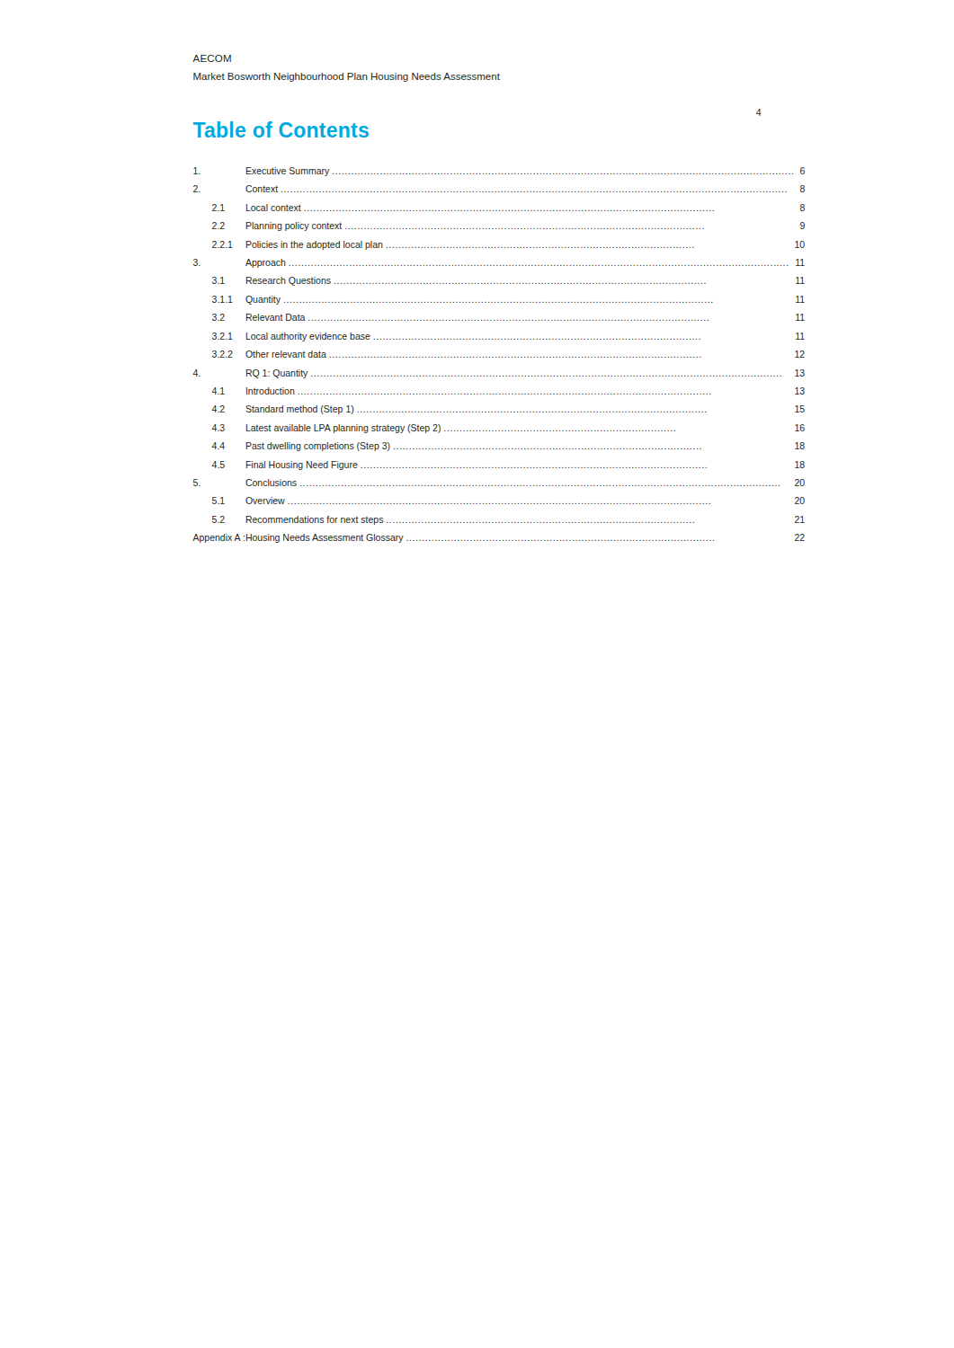AECOM
Market Bosworth Neighbourhood Plan Housing Needs Assessment
4
Table of Contents
| 1. | | Executive Summary ................................................................................................................................................. | 6 |
| 2. | | Context ............................................................................................................................................................... | 8 |
| | 2.1 | Local context ................................................................................................................................. | 8 |
| | 2.2 | Planning policy context ................................................................................................................. | 9 |
| | 2.2.1 | Policies in the adopted local plan ................................................................................................. | 10 |
| 3. | | Approach ............................................................................................................................................................. | 11 |
| | 3.1 | Research Questions ..................................................................................................................... | 11 |
| | 3.1.1 | Quantity ....................................................................................................................................... | 11 |
| | 3.2 | Relevant Data .............................................................................................................................. | 11 |
| | 3.2.1 | Local authority evidence base ....................................................................................................... | 11 |
| | 3.2.2 | Other relevant data ..................................................................................................................... | 12 |
| 4. | | RQ 1: Quantity .................................................................................................................................................... | 13 |
| | 4.1 | Introduction .................................................................................................................................. | 13 |
| | 4.2 | Standard method (Step 1) .............................................................................................................. | 15 |
| | 4.3 | Latest available LPA planning strategy (Step 2) ......................................................................... | 16 |
| | 4.4 | Past dwelling completions (Step 3) ................................................................................................. | 18 |
| | 4.5 | Final Housing Need Figure ............................................................................................................. | 18 |
| 5. | | Conclusions ....................................................................................................................................................... | 20 |
| | 5.1 | Overview ..................................................................................................................................... | 20 |
| | 5.2 | Recommendations for next steps ................................................................................................. | 21 |
| Appendix A : | Housing Needs Assessment Glossary ................................................................................................. | 22 |